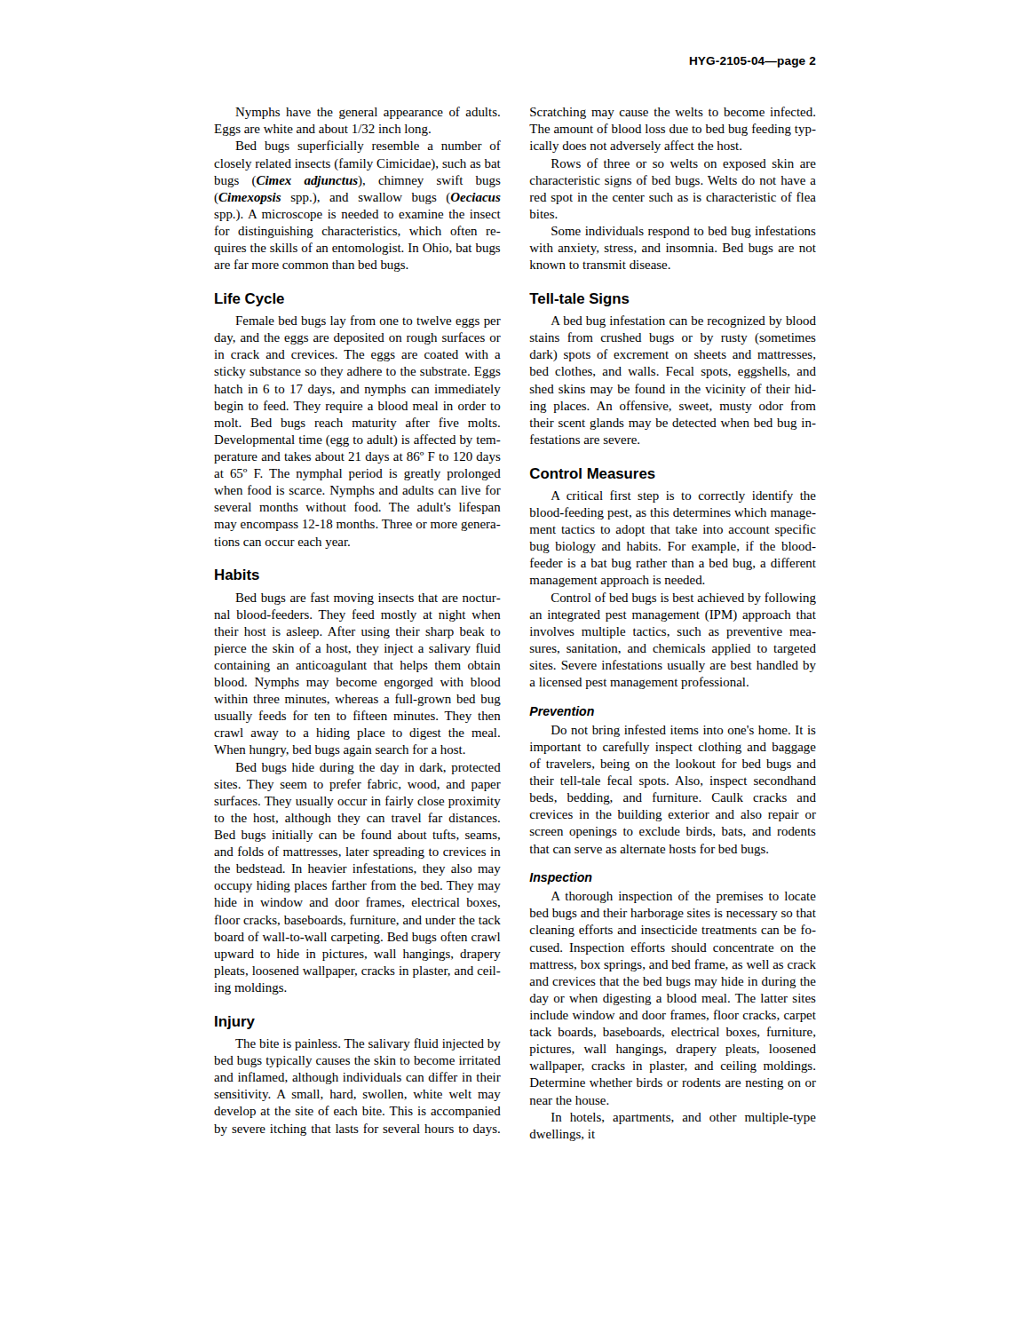HYG-2105-04—page 2
Nymphs have the general appearance of adults. Eggs are white and about 1/32 inch long.
Bed bugs superficially resemble a number of closely related insects (family Cimicidae), such as bat bugs (Cimex adjunctus), chimney swift bugs (Cimexopsis spp.), and swallow bugs (Oeciacus spp.). A microscope is needed to examine the insect for distinguishing characteristics, which often requires the skills of an entomologist. In Ohio, bat bugs are far more common than bed bugs.
Life Cycle
Female bed bugs lay from one to twelve eggs per day, and the eggs are deposited on rough surfaces or in crack and crevices. The eggs are coated with a sticky substance so they adhere to the substrate. Eggs hatch in 6 to 17 days, and nymphs can immediately begin to feed. They require a blood meal in order to molt. Bed bugs reach maturity after five molts. Developmental time (egg to adult) is affected by temperature and takes about 21 days at 86º F to 120 days at 65º F. The nymphal period is greatly prolonged when food is scarce. Nymphs and adults can live for several months without food. The adult's lifespan may encompass 12-18 months. Three or more generations can occur each year.
Habits
Bed bugs are fast moving insects that are nocturnal blood-feeders. They feed mostly at night when their host is asleep. After using their sharp beak to pierce the skin of a host, they inject a salivary fluid containing an anticoagulant that helps them obtain blood. Nymphs may become engorged with blood within three minutes, whereas a full-grown bed bug usually feeds for ten to fifteen minutes. They then crawl away to a hiding place to digest the meal. When hungry, bed bugs again search for a host.
Bed bugs hide during the day in dark, protected sites. They seem to prefer fabric, wood, and paper surfaces. They usually occur in fairly close proximity to the host, although they can travel far distances. Bed bugs initially can be found about tufts, seams, and folds of mattresses, later spreading to crevices in the bedstead. In heavier infestations, they also may occupy hiding places farther from the bed. They may hide in window and door frames, electrical boxes, floor cracks, baseboards, furniture, and under the tack board of wall-to-wall carpeting. Bed bugs often crawl upward to hide in pictures, wall hangings, drapery pleats, loosened wallpaper, cracks in plaster, and ceiling moldings.
Injury
The bite is painless. The salivary fluid injected by bed bugs typically causes the skin to become irritated and inflamed, although individuals can differ in their sensitivity. A small, hard, swollen, white welt may develop at the site of each bite. This is accompanied by severe itching that lasts for several hours to days. Scratching may cause the welts to become infected. The amount of blood loss due to bed bug feeding typically does not adversely affect the host.
Rows of three or so welts on exposed skin are characteristic signs of bed bugs. Welts do not have a red spot in the center such as is characteristic of flea bites.
Some individuals respond to bed bug infestations with anxiety, stress, and insomnia. Bed bugs are not known to transmit disease.
Tell-tale Signs
A bed bug infestation can be recognized by blood stains from crushed bugs or by rusty (sometimes dark) spots of excrement on sheets and mattresses, bed clothes, and walls. Fecal spots, eggshells, and shed skins may be found in the vicinity of their hiding places. An offensive, sweet, musty odor from their scent glands may be detected when bed bug infestations are severe.
Control Measures
A critical first step is to correctly identify the blood-feeding pest, as this determines which management tactics to adopt that take into account specific bug biology and habits. For example, if the blood-feeder is a bat bug rather than a bed bug, a different management approach is needed.
Control of bed bugs is best achieved by following an integrated pest management (IPM) approach that involves multiple tactics, such as preventive measures, sanitation, and chemicals applied to targeted sites. Severe infestations usually are best handled by a licensed pest management professional.
Prevention
Do not bring infested items into one's home. It is important to carefully inspect clothing and baggage of travelers, being on the lookout for bed bugs and their tell-tale fecal spots. Also, inspect secondhand beds, bedding, and furniture. Caulk cracks and crevices in the building exterior and also repair or screen openings to exclude birds, bats, and rodents that can serve as alternate hosts for bed bugs.
Inspection
A thorough inspection of the premises to locate bed bugs and their harborage sites is necessary so that cleaning efforts and insecticide treatments can be focused. Inspection efforts should concentrate on the mattress, box springs, and bed frame, as well as crack and crevices that the bed bugs may hide in during the day or when digesting a blood meal. The latter sites include window and door frames, floor cracks, carpet tack boards, baseboards, electrical boxes, furniture, pictures, wall hangings, drapery pleats, loosened wallpaper, cracks in plaster, and ceiling moldings. Determine whether birds or rodents are nesting on or near the house.
In hotels, apartments, and other multiple-type dwellings, it